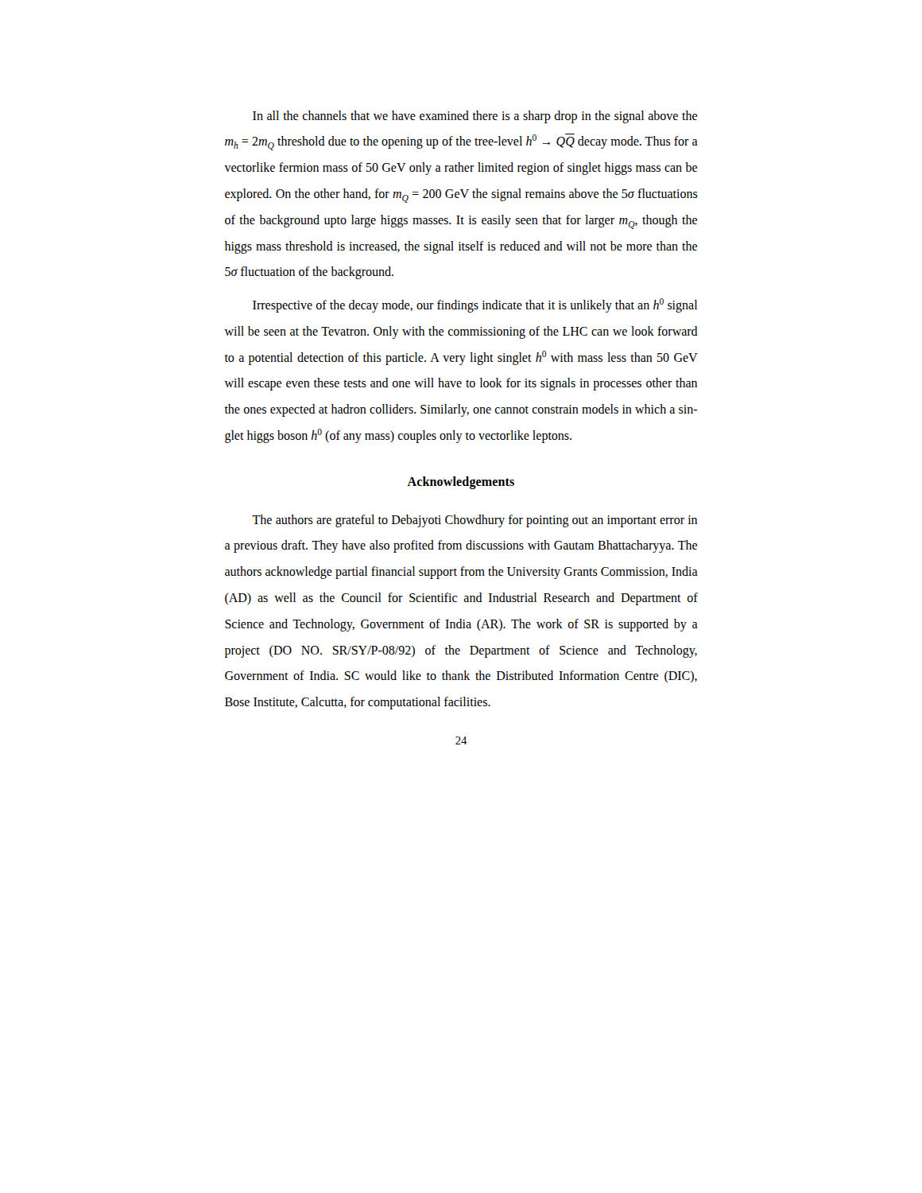In all the channels that we have examined there is a sharp drop in the signal above the mh = 2mQ threshold due to the opening up of the tree-level h0 → QQ decay mode. Thus for a vectorlike fermion mass of 50 GeV only a rather limited region of singlet higgs mass can be explored. On the other hand, for mQ = 200 GeV the signal remains above the 5σ fluctuations of the background upto large higgs masses. It is easily seen that for larger mQ, though the higgs mass threshold is increased, the signal itself is reduced and will not be more than the 5σ fluctuation of the background.
Irrespective of the decay mode, our findings indicate that it is unlikely that an h0 signal will be seen at the Tevatron. Only with the commissioning of the LHC can we look forward to a potential detection of this particle. A very light singlet h0 with mass less than 50 GeV will escape even these tests and one will have to look for its signals in processes other than the ones expected at hadron colliders. Similarly, one cannot constrain models in which a singlet higgs boson h0 (of any mass) couples only to vectorlike leptons.
Acknowledgements
The authors are grateful to Debajyoti Chowdhury for pointing out an important error in a previous draft. They have also profited from discussions with Gautam Bhattacharyya. The authors acknowledge partial financial support from the University Grants Commission, India (AD) as well as the Council for Scientific and Industrial Research and Department of Science and Technology, Government of India (AR). The work of SR is supported by a project (DO NO. SR/SY/P-08/92) of the Department of Science and Technology, Government of India. SC would like to thank the Distributed Information Centre (DIC), Bose Institute, Calcutta, for computational facilities.
24